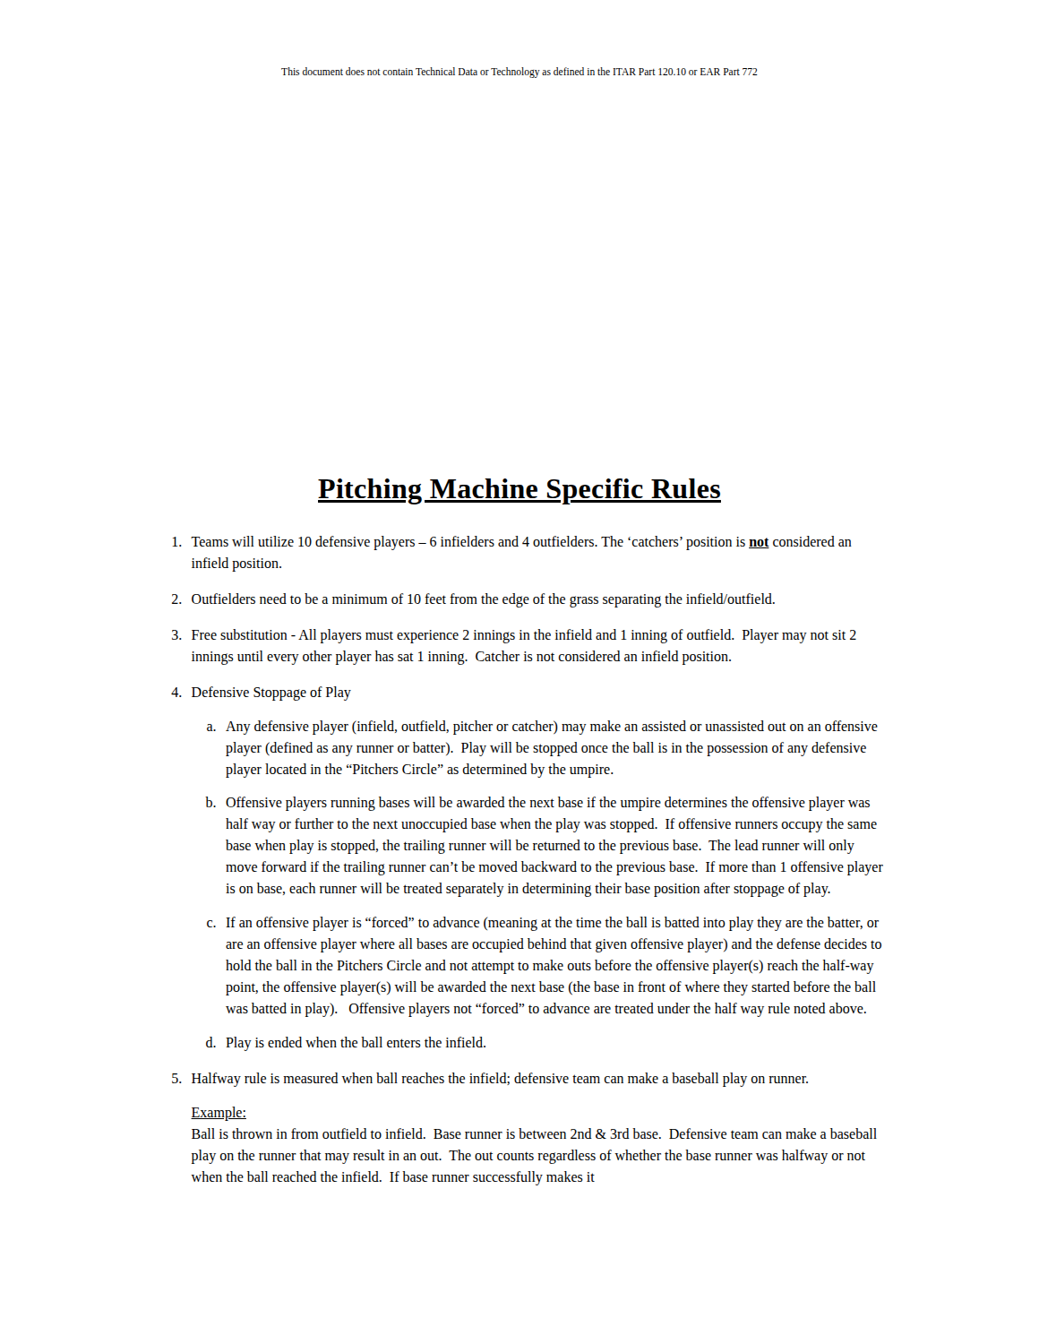This document does not contain Technical Data or Technology as defined in the ITAR Part 120.10 or EAR Part 772
Pitching Machine Specific Rules
Teams will utilize 10 defensive players – 6 infielders and 4 outfielders. The ‘catchers’ position is not considered an infield position.
Outfielders need to be a minimum of 10 feet from the edge of the grass separating the infield/outfield.
Free substitution - All players must experience 2 innings in the infield and 1 inning of outfield. Player may not sit 2 innings until every other player has sat 1 inning. Catcher is not considered an infield position.
Defensive Stoppage of Play
Any defensive player (infield, outfield, pitcher or catcher) may make an assisted or unassisted out on an offensive player (defined as any runner or batter). Play will be stopped once the ball is in the possession of any defensive player located in the “Pitchers Circle” as determined by the umpire.
Offensive players running bases will be awarded the next base if the umpire determines the offensive player was half way or further to the next unoccupied base when the play was stopped. If offensive runners occupy the same base when play is stopped, the trailing runner will be returned to the previous base. The lead runner will only move forward if the trailing runner can’t be moved backward to the previous base. If more than 1 offensive player is on base, each runner will be treated separately in determining their base position after stoppage of play.
If an offensive player is “forced” to advance (meaning at the time the ball is batted into play they are the batter, or are an offensive player where all bases are occupied behind that given offensive player) and the defense decides to hold the ball in the Pitchers Circle and not attempt to make outs before the offensive player(s) reach the half-way point, the offensive player(s) will be awarded the next base (the base in front of where they started before the ball was batted in play). Offensive players not “forced” to advance are treated under the half way rule noted above.
Play is ended when the ball enters the infield.
Halfway rule is measured when ball reaches the infield; defensive team can make a baseball play on runner. Example:
Ball is thrown in from outfield to infield. Base runner is between 2nd & 3rd base. Defensive team can make a baseball play on the runner that may result in an out. The out counts regardless of whether the base runner was halfway or not when the ball reached the infield. If base runner successfully makes it